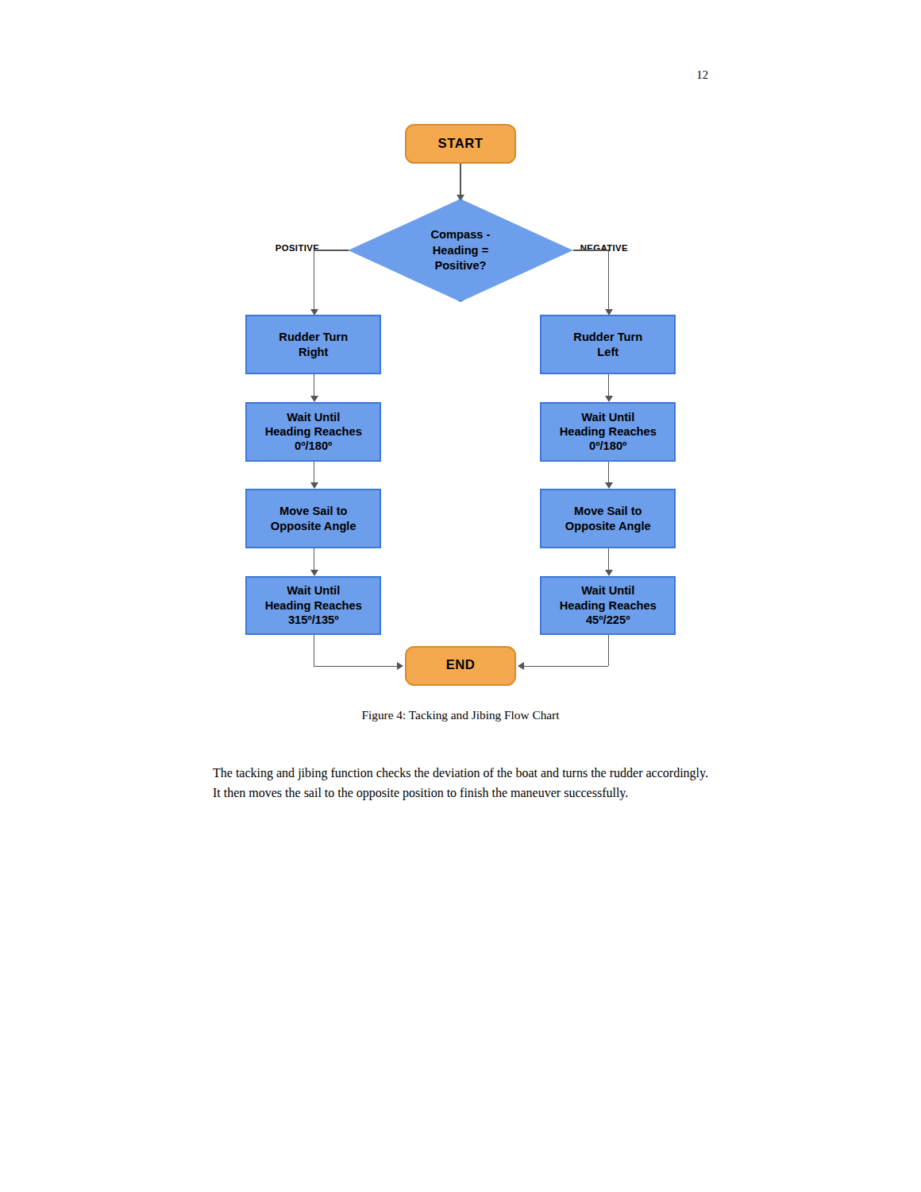12
START
Compass -
Heading =
Positive?
POSITIVE
NEGATIVE
Rudder Turn
Right
Wait Until
Heading Reaches
0º/180º
Move Sail to
Opposite Angle
Wait Until
Heading Reaches
315º/135º
Rudder Turn
Left
Wait Until
Heading Reaches
0º/180º
Move Sail to
Opposite Angle
Wait Until
Heading Reaches
45º/225º
END
Figure 4: Tacking and Jibing Flow Chart
The tacking and jibing function checks the deviation of the boat and turns the rudder accordingly. It then moves the sail to the opposite position to finish the maneuver successfully.